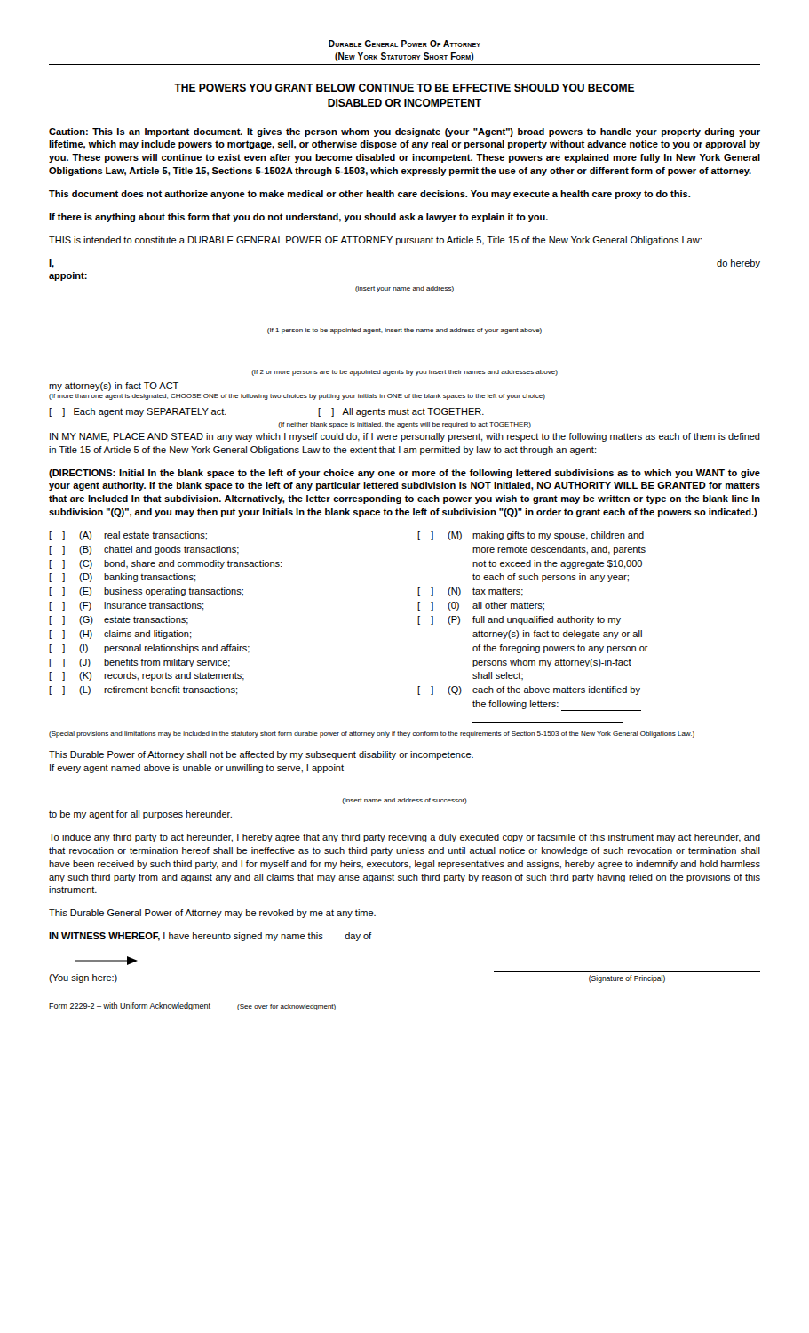Durable General Power Of Attorney (New York Statutory Short Form)
THE POWERS YOU GRANT BELOW CONTINUE TO BE EFFECTIVE SHOULD YOU BECOME
DISABLED OR INCOMPETENT
Caution: This Is an Important document. It gives the person whom you designate (your "Agent") broad powers to handle your property during your lifetime, which may include powers to mortgage, sell, or otherwise dispose of any real or personal property without advance notice to you or approval by you. These powers will continue to exist even after you become disabled or incompetent. These powers are explained more fully In New York General Obligations Law, Article 5, Title 15, Sections 5-1502A through 5-1503, which expressly permit the use of any other or different form of power of attorney.
This document does not authorize anyone to make medical or other health care decisions. You may execute a health care proxy to do this.
If there is anything about this form that you do not understand, you should ask a lawyer to explain it to you.
THIS is intended to constitute a DURABLE GENERAL POWER OF ATTORNEY pursuant to Article 5, Title 15 of the New York General Obligations Law:
I, do hereby
appoint:
(insert your name and address)
(If 1 person is to be appointed agent, insert the name and address of your agent above)
(If 2 or more persons are to be appointed agents by you insert their names and addresses above)
my attorney(s)-in-fact TO ACT
(If more than one agent is designated, CHOOSE ONE of the following two choices by putting your initials in ONE of the blank spaces to the left of your choice)
[ ] Each agent may SEPARATELY act. [ ] All agents must act TOGETHER.
(If neither blank space is initialed, the agents will be required to act TOGETHER)
IN MY NAME, PLACE AND STEAD in any way which I myself could do, if I were personally present, with respect to the following matters as each of them is defined in Title 15 of Article 5 of the New York General Obligations Law to the extent that I am permitted by law to act through an agent:
(DIRECTIONS: Initial In the blank space to the left of your choice any one or more of the following lettered subdivisions as to which you WANT to give your agent authority. If the blank space to the left of any particular lettered subdivision Is NOT Initialed, NO AUTHORITY WILL BE GRANTED for matters that are Included In that subdivision. Alternatively, the letter corresponding to each power you wish to grant may be written or type on the blank line In subdivision "(Q)", and you may then put your Initials In the blank space to the left of subdivision "(Q)" in order to grant each of the powers so indicated.)
| [ ] | (A) | real estate transactions; | [ ] | (M) | making gifts to my spouse, children and |
| [ ] | (B) | chattel and goods transactions; | | | more remote descendants, and, parents |
| [ ] | (C) | bond, share and commodity transactions: | | | not to exceed in the aggregate $10,000 |
| [ ] | (D) | banking transactions; | | | to each of such persons in any year; |
| [ ] | (E) | business operating transactions; | [ ] | (N) | tax matters; |
| [ ] | (F) | insurance transactions; | [ ] | (0) | all other matters; |
| [ ] | (G) | estate transactions; | [ ] | (P) | full and unqualified authority to my |
| [ ] | (H) | claims and litigation; | | | attorney(s)-in-fact to delegate any or all |
| [ ] | (I) | personal relationships and affairs; | | | of the foregoing powers to any person or |
| [ ] | (J) | benefits from military service; | | | persons whom my attorney(s)-in-fact |
| [ ] | (K) | records, reports and statements; | | | shall select; |
| [ ] | (L) | retirement benefit transactions; | [ ] | (Q) | each of the above matters identified by |
| | | | | | the following letters: |
(Special provisions and limitations may be included in the statutory short form durable power of attorney only if they conform to the requirements of Section 5-1503 of the New York General Obligations Law.)
This Durable Power of Attorney shall not be affected by my subsequent disability or incompetence.
If every agent named above is unable or unwilling to serve, I appoint
(insert name and address of successor)
to be my agent for all purposes hereunder.
To induce any third party to act hereunder, I hereby agree that any third party receiving a duly executed copy or facsimile of this instrument may act hereunder, and that revocation or termination hereof shall be ineffective as to such third party unless and until actual notice or knowledge of such revocation or termination shall have been received by such third party, and I for myself and for my heirs, executors, legal representatives and assigns, hereby agree to indemnify and hold harmless any such third party from and against any and all claims that may arise against such third party by reason of such third party having relied on the provisions of this instrument.
This Durable General Power of Attorney may be revoked by me at any time.
IN WITNESS WHEREOF, I have hereunto signed my name this day of
(You sign here:)
(Signature of Principal)
Form 2229-2 – with Uniform Acknowledgment (See over for acknowledgment)